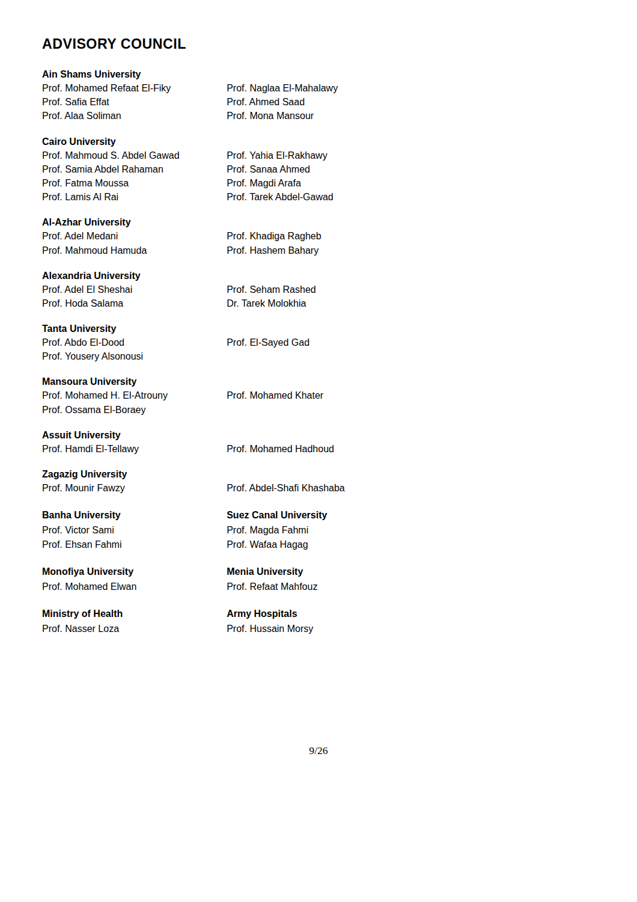ADVISORY COUNCIL
Ain Shams University
| Prof. Mohamed Refaat El-Fiky | Prof. Naglaa El-Mahalawy |
| Prof. Safia Effat | Prof. Ahmed Saad |
| Prof. Alaa Soliman | Prof. Mona Mansour |
Cairo University
| Prof. Mahmoud S. Abdel Gawad | Prof. Yahia El-Rakhawy |
| Prof. Samia Abdel Rahaman | Prof. Sanaa Ahmed |
| Prof. Fatma Moussa | Prof. Magdi Arafa |
| Prof. Lamis Al Rai | Prof. Tarek Abdel-Gawad |
Al-Azhar University
| Prof. Adel Medani | Prof. Khadiga Ragheb |
| Prof. Mahmoud Hamuda | Prof. Hashem Bahary |
Alexandria University
| Prof. Adel El Sheshai | Prof. Seham Rashed |
| Prof. Hoda Salama | Dr. Tarek Molokhia |
Tanta University
| Prof. Abdo El-Dood | Prof. El-Sayed Gad |
| Prof. Yousery Alsonousi | |
Mansoura University
| Prof. Mohamed H. El-Atrouny | Prof. Mohamed Khater |
| Prof. Ossama El-Boraey | |
Assuit University
| Prof. Hamdi El-Tellawy | Prof. Mohamed Hadhoud |
Zagazig University
| Prof. Mounir Fawzy | Prof. Abdel-Shafi Khashaba |
| Banha University | Suez Canal University |
| Prof. Victor Sami | Prof. Magda Fahmi |
| Prof. Ehsan Fahmi | Prof. Wafaa Hagag |
| Monofiya University | Menia University |
| Prof. Mohamed Elwan | Prof. Refaat Mahfouz |
| Ministry of Health | Army Hospitals |
| Prof. Nasser Loza | Prof. Hussain Morsy |
9/26